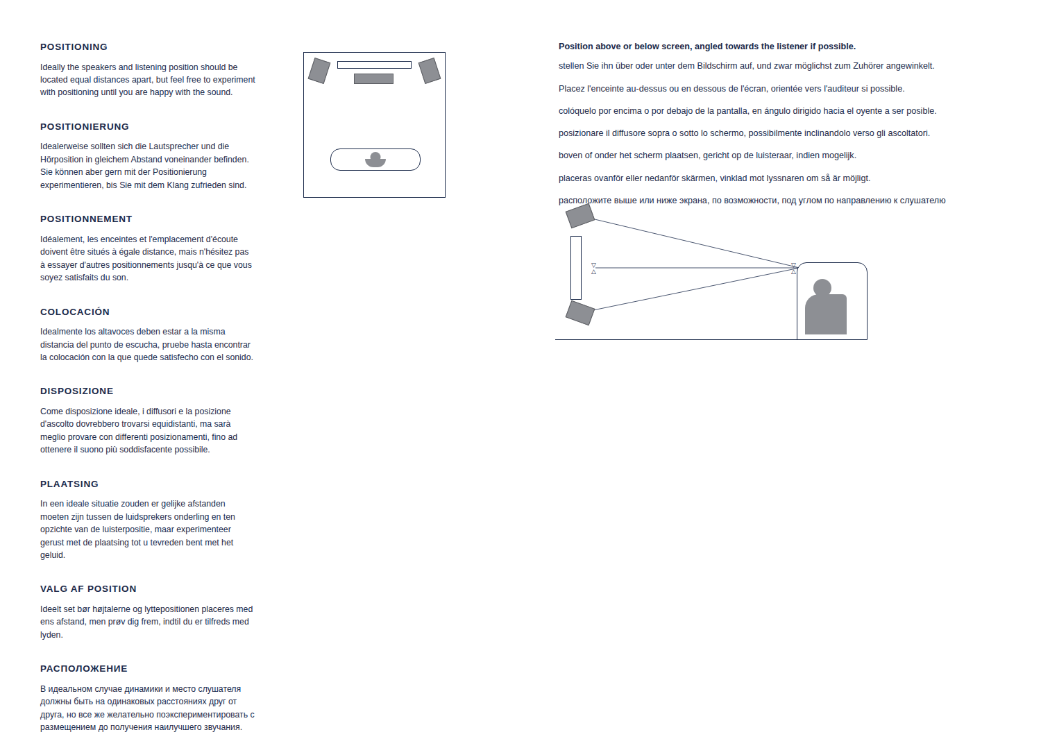POSITIONING
Ideally the speakers and listening position should be located equal distances apart, but feel free to experiment with positioning until you are happy with the sound.
POSITIONIERUNG
Idealerweise sollten sich die Lautsprecher und die Hörposition in gleichem Abstand voneinander befinden. Sie können aber gern mit der Positionierung experimentieren, bis Sie mit dem Klang zufrieden sind.
POSITIONNEMENT
Idéalement, les enceintes et l'emplacement d'écoute doivent être situés à égale distance, mais n'hésitez pas à essayer d'autres positionnements jusqu'à ce que vous soyez satisfaits du son.
COLOCACIÓN
Idealmente los altavoces deben estar a la misma distancia del punto de escucha, pruebe hasta encontrar la colocación con la que quede satisfecho con el sonido.
DISPOSIZIONE
Come disposizione ideale, i diffusori e la posizione d'ascolto dovrebbero trovarsi equidistanti, ma sarà meglio provare con differenti posizionamenti, fino ad ottenere il suono più soddisfacente possibile.
PLAATSING
In een ideale situatie zouden er gelijke afstanden moeten zijn tussen de luidsprekers onderling en ten opzichte van de luisterpositie, maar experimenteer gerust met de plaatsing tot u tevreden bent met het geluid.
VALG AF POSITION
Ideelt set bør højtalerne og lyttepositionen placeres med ens afstand, men prøv dig frem, indtil du er tilfreds med lyden.
РАСПОЛОЖЕНИЕ
В идеальном случае динамики и место слушателя должны быть на одинаковых расстояниях друг от друга, но все же желательно поэкспериментировать с размещением до получения наилучшего звучания.
Position above or below screen, angled towards the listener if possible.
stellen Sie ihn über oder unter dem Bildschirm auf, und zwar möglichst zum Zuhörer angewinkelt.
Placez l'enceinte au-dessus ou en dessous de l'écran, orientée vers l'auditeur si possible.
colóquelo por encima o por debajo de la pantalla, en ángulo dirigido hacia el oyente a ser posible.
posizionare il diffusore sopra o sotto lo schermo, possibilmente inclinandolo verso gli ascoltatori.
boven of onder het scherm plaatsen, gericht op de luisteraar, indien mogelijk.
placeras ovanför eller nedanför skärmen, vinklad mot lyssnaren om så är möjligt.
расположите выше или ниже экрана, по возможности, под углом по направлению к слушателю
▽
△
▽
△